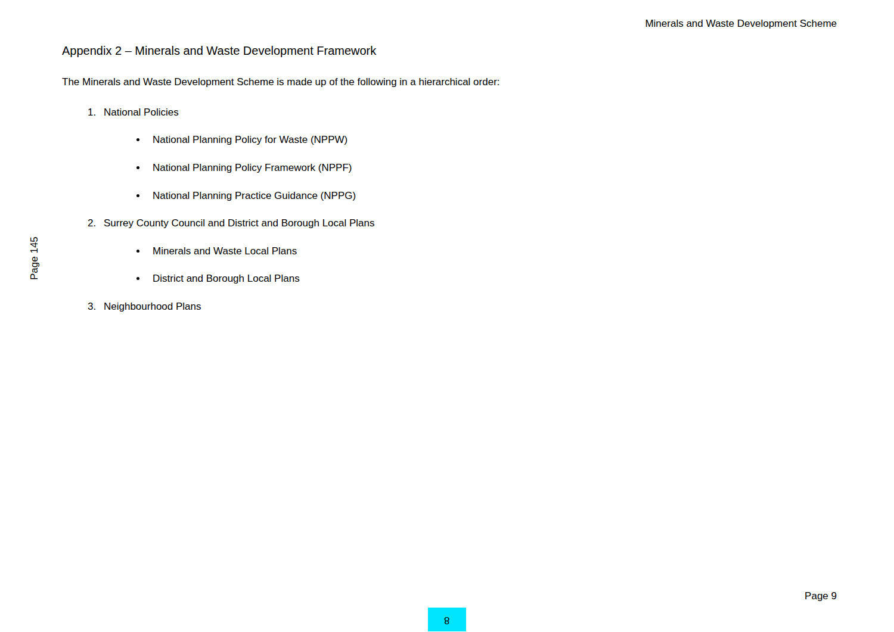Minerals and Waste Development Scheme
Appendix 2 – Minerals and Waste Development Framework
The Minerals and Waste Development Scheme is made up of the following in a hierarchical order:
National Policies
National Planning Policy for Waste (NPPW)
National Planning Policy Framework (NPPF)
National Planning Practice Guidance (NPPG)
Surrey County Council and District and Borough Local Plans
Minerals and Waste Local Plans
District and Borough Local Plans
Neighbourhood Plans
Page 145
Page 9
8